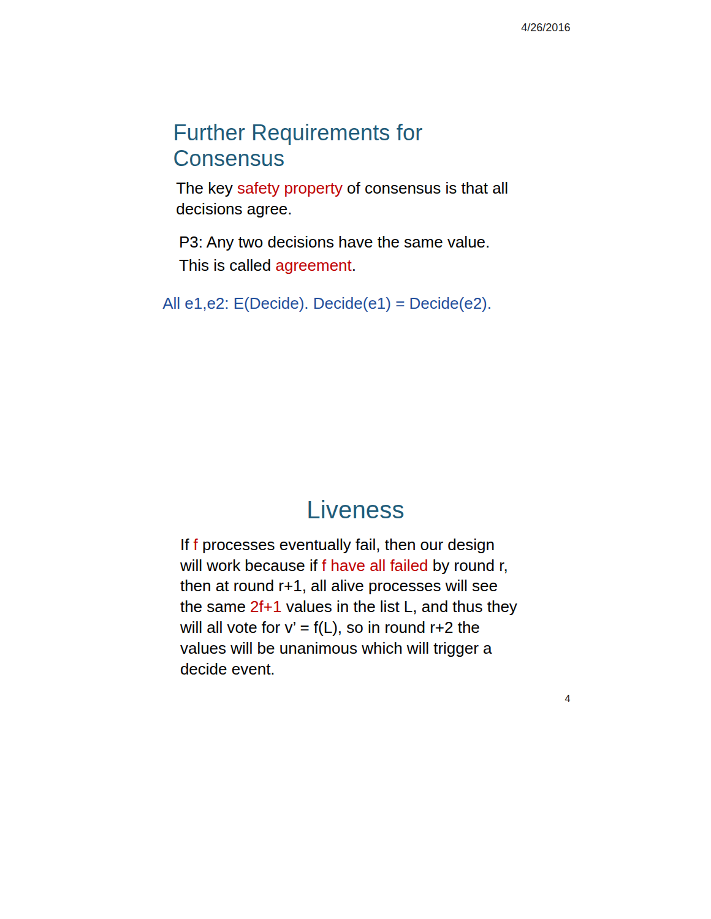4/26/2016
Further Requirements for Consensus
The key safety property of consensus is that all decisions agree.
P3: Any two decisions have the same value.
This is called agreement.
All e1,e2: E(Decide). Decide(e1) = Decide(e2).
Liveness
If f processes eventually fail, then our design will work because if f have all failed by round r, then at round r+1, all alive processes will see the same 2f+1 values in the list L, and thus they will all vote for v’ = f(L), so in round r+2 the values will be unanimous which will trigger a decide event.
4